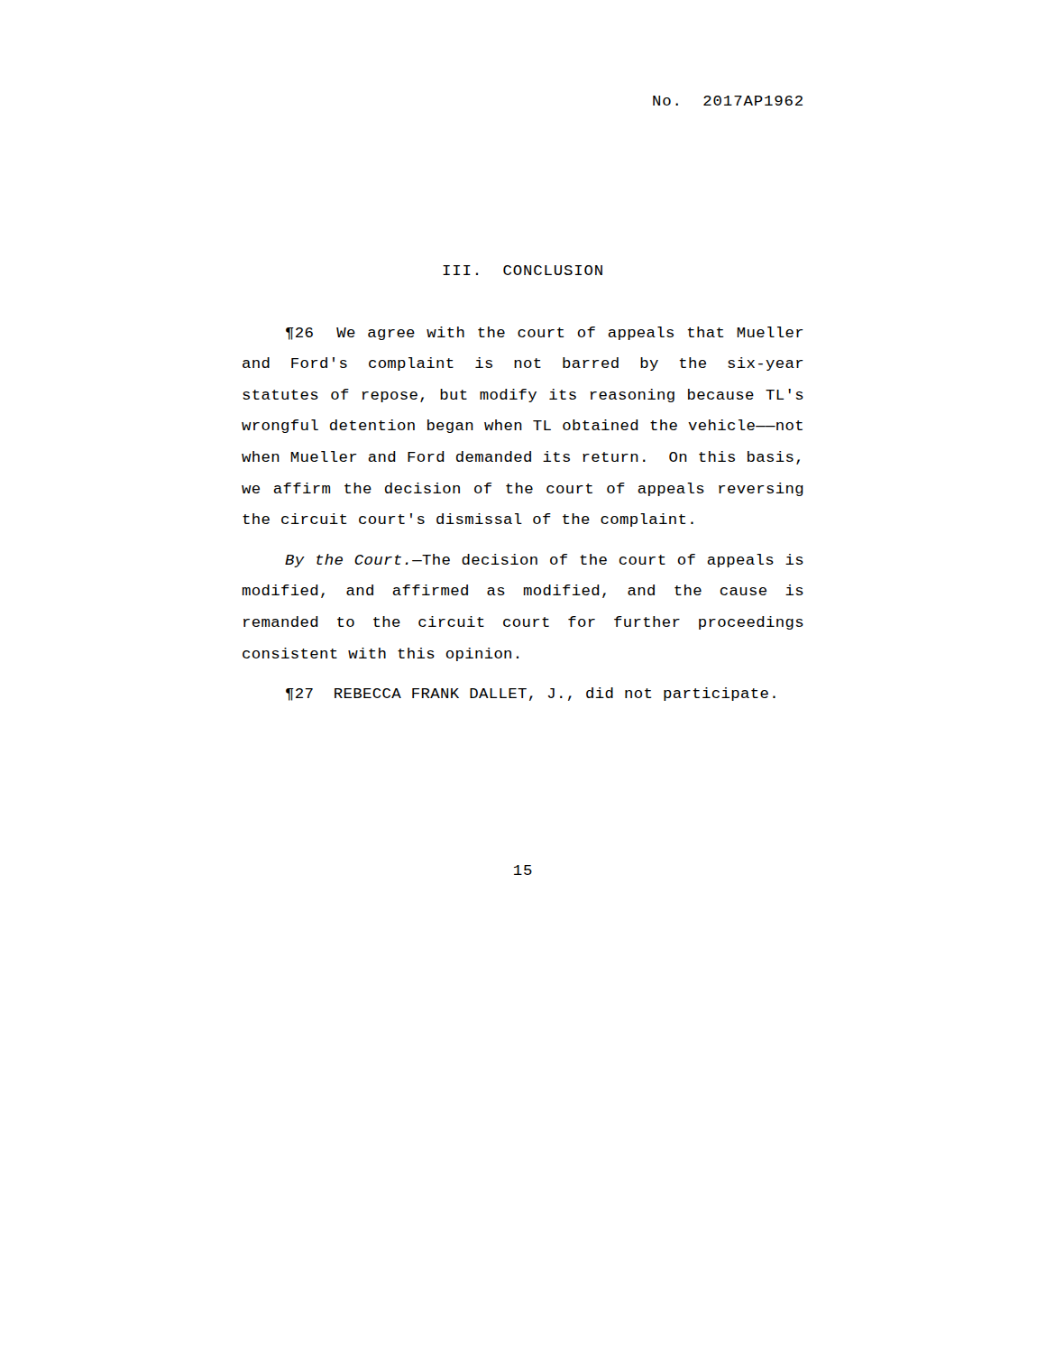No. 2017AP1962
III. CONCLUSION
¶26 We agree with the court of appeals that Mueller and Ford's complaint is not barred by the six-year statutes of repose, but modify its reasoning because TL's wrongful detention began when TL obtained the vehicle——not when Mueller and Ford demanded its return. On this basis, we affirm the decision of the court of appeals reversing the circuit court's dismissal of the complaint.
By the Court.—The decision of the court of appeals is modified, and affirmed as modified, and the cause is remanded to the circuit court for further proceedings consistent with this opinion.
¶27 REBECCA FRANK DALLET, J., did not participate.
15